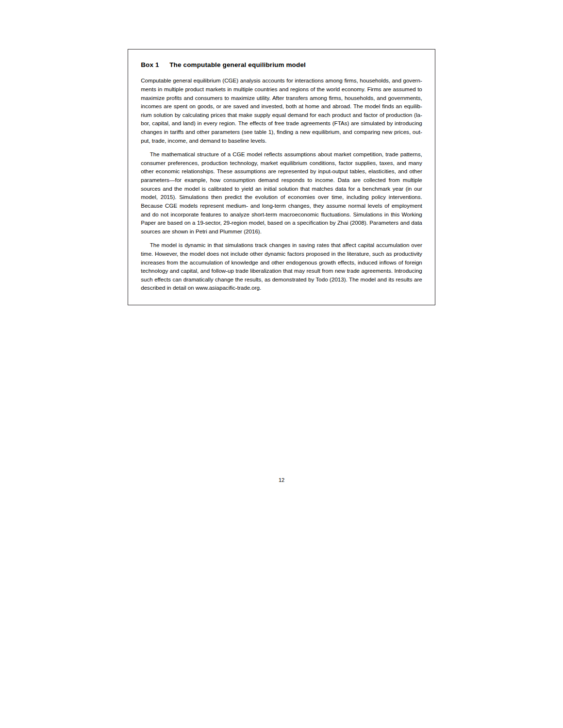Box 1 The computable general equilibrium model
Computable general equilibrium (CGE) analysis accounts for interactions among firms, households, and governments in multiple product markets in multiple countries and regions of the world economy. Firms are assumed to maximize profits and consumers to maximize utility. After transfers among firms, households, and governments, incomes are spent on goods, or are saved and invested, both at home and abroad. The model finds an equilibrium solution by calculating prices that make supply equal demand for each product and factor of production (labor, capital, and land) in every region. The effects of free trade agreements (FTAs) are simulated by introducing changes in tariffs and other parameters (see table 1), finding a new equilibrium, and comparing new prices, output, trade, income, and demand to baseline levels.
The mathematical structure of a CGE model reflects assumptions about market competition, trade patterns, consumer preferences, production technology, market equilibrium conditions, factor supplies, taxes, and many other economic relationships. These assumptions are represented by input-output tables, elasticities, and other parameters—for example, how consumption demand responds to income. Data are collected from multiple sources and the model is calibrated to yield an initial solution that matches data for a benchmark year (in our model, 2015). Simulations then predict the evolution of economies over time, including policy interventions. Because CGE models represent medium- and long-term changes, they assume normal levels of employment and do not incorporate features to analyze short-term macroeconomic fluctuations. Simulations in this Working Paper are based on a 19-sector, 29-region model, based on a specification by Zhai (2008). Parameters and data sources are shown in Petri and Plummer (2016).
The model is dynamic in that simulations track changes in saving rates that affect capital accumulation over time. However, the model does not include other dynamic factors proposed in the literature, such as productivity increases from the accumulation of knowledge and other endogenous growth effects, induced inflows of foreign technology and capital, and follow-up trade liberalization that may result from new trade agreements. Introducing such effects can dramatically change the results, as demonstrated by Todo (2013). The model and its results are described in detail on www.asiapacific-trade.org.
12